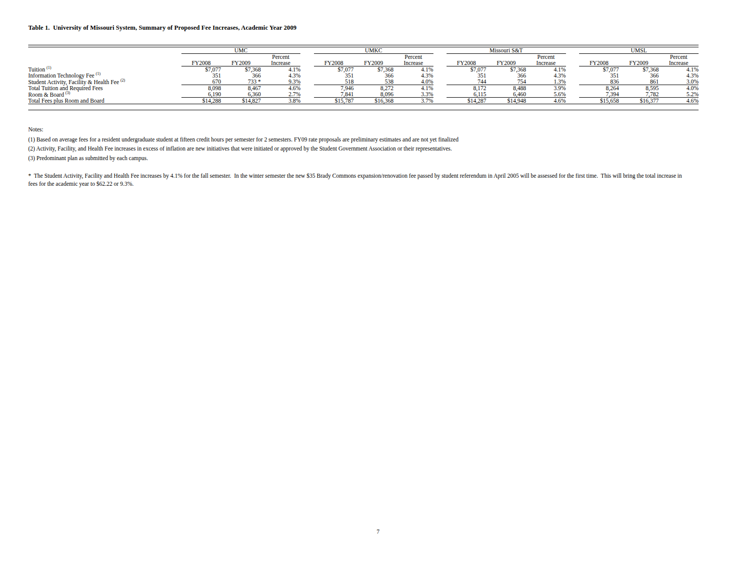Table 1. University of Missouri System, Summary of Proposed Fee Increases, Academic Year 2009
| | UMC | | UMKC | | Missouri S&T | | UMSL |
| | | | Percent | | | | Percent | | | | Percent | | | | Percent |
| | FY2008 | FY2009 | Increase | | FY2008 | FY2009 | Increase | | FY2008 | FY2009 | Increase | | FY2008 | FY2009 | Increase |
| Tuition (1) | $7,077 | $7,368 | 4.1% | | $7,077 | $7,368 | 4.1% | | $7,077 | $7,368 | 4.1% | | $7,077 | $7,368 | 4.1% |
| Information Technology Fee (1) | 351 | 366 | 4.3% | | 351 | 366 | 4.3% | | 351 | 366 | 4.3% | | 351 | 366 | 4.3% |
| Student Activity, Facility & Health Fee (2) | 670 | 733 * | 9.3% | | 518 | 538 | 4.0% | | 744 | 754 | 1.3% | | 836 | 861 | 3.0% |
| Total Tuition and Required Fees | 8,098 | 8,467 | 4.6% | | 7,946 | 8,272 | 4.1% | | 8,172 | 8,488 | 3.9% | | 8,264 | 8,595 | 4.0% |
| Room & Board (3) | 6,190 | 6,360 | 2.7% | | 7,841 | 8,096 | 3.3% | | 6,115 | 6,460 | 5.6% | | 7,394 | 7,782 | 5.2% |
| Total Fees plus Room and Board | $14,288 | $14,827 | 3.8% | | $15,787 | $16,368 | 3.7% | | $14,287 | $14,948 | 4.6% | | $15,658 | $16,377 | 4.6% |
Notes:
(1) Based on average fees for a resident undergraduate student at fifteen credit hours per semester for 2 semesters. FY09 rate proposals are preliminary estimates and are not yet finalized
(2) Activity, Facility, and Health Fee increases in excess of inflation are new initiatives that were initiated or approved by the Student Government Association or their representatives.
(3) Predominant plan as submitted by each campus.
* The Student Activity, Facility and Health Fee increases by 4.1% for the fall semester. In the winter semester the new $35 Brady Commons expansion/renovation fee passed by student referendum in April 2005 will be assessed for the first time. This will bring the total increase in fees for the academic year to $62.22 or 9.3%.
7